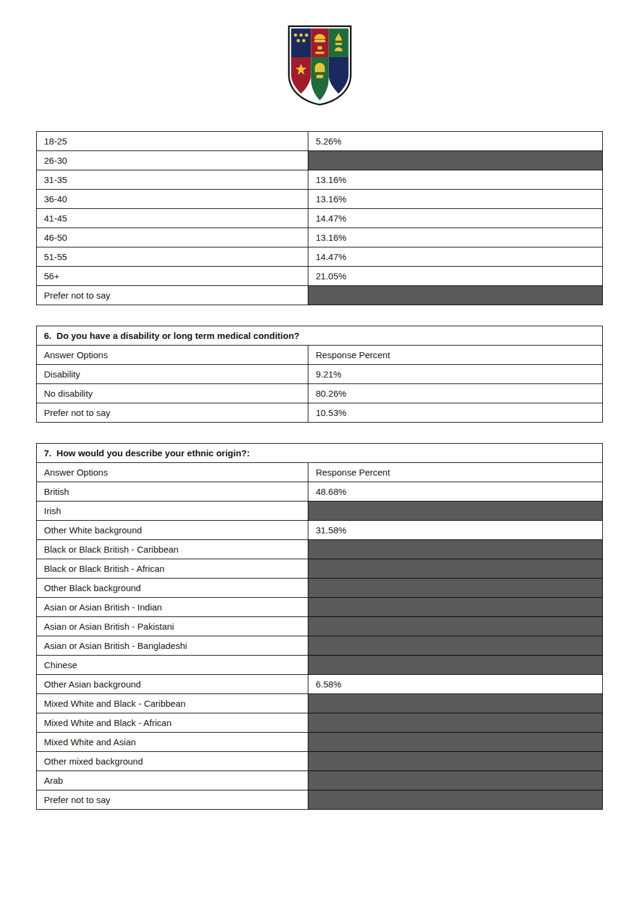| 18-25 | 5.26% |
| 26-30 | |
| 31-35 | 13.16% |
| 36-40 | 13.16% |
| 41-45 | 14.47% |
| 46-50 | 13.16% |
| 51-55 | 14.47% |
| 56+ | 21.05% |
| Prefer not to say | |
| 6. Do you have a disability or long term medical condition? |
| Answer Options | Response Percent |
| Disability | 9.21% |
| No disability | 80.26% |
| Prefer not to say | 10.53% |
| 7. How would you describe your ethnic origin?: |
| Answer Options | Response Percent |
| British | 48.68% |
| Irish | |
| Other White background | 31.58% |
| Black or Black British - Caribbean | |
| Black or Black British - African | |
| Other Black background | |
| Asian or Asian British - Indian | |
| Asian or Asian British - Pakistani | |
| Asian or Asian British - Bangladeshi | |
| Chinese | |
| Other Asian background | 6.58% |
| Mixed White and Black - Caribbean | |
| Mixed White and Black - African | |
| Mixed White and Asian | |
| Other mixed background | |
| Arab | |
| Prefer not to say | |